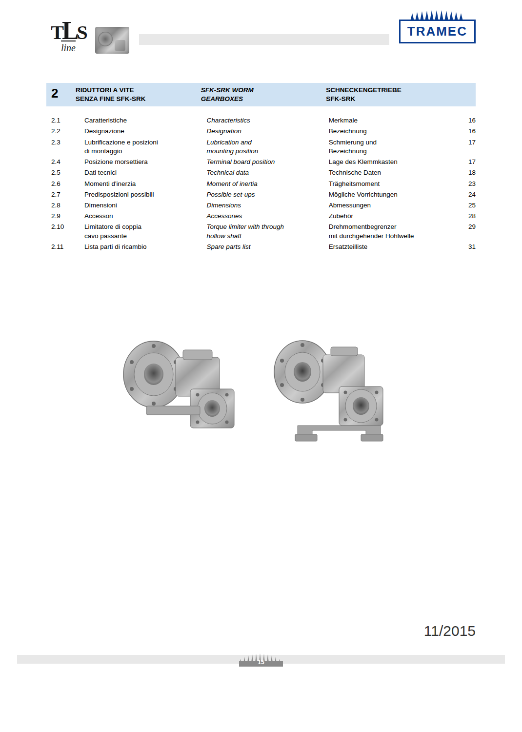TLS
line
TRAMEC
2
RIDUTTORI A VITE
SENZA FINE SFK-SRK
SFK-SRK WORM
GEARBOXES
SCHNECKENGETRIEBE
SFK-SRK
| 2.1 | Caratteristiche | Characteristics | Merkmale | 16 |
| 2.2 | Designazione | Designation | Bezeichnung | 16 |
| 2.3 | Lubrificazione e posizioni di montaggio | Lubrication and mounting position | Schmierung und Bezeichnung | 17 |
| 2.4 | Posizione morsettiera | Terminal board position | Lage des Klemmkasten | 17 |
| 2.5 | Dati tecnici | Technical data | Technische Daten | 18 |
| 2.6 | Momenti d'inerzia | Moment of inertia | Trägheitsmoment | 23 |
| 2.7 | Predisposizioni possibili | Possible set-ups | Mögliche Vorrichtungen | 24 |
| 2.8 | Dimensioni | Dimensions | Abmessungen | 25 |
| 2.9 | Accessori | Accessories | Zubehör | 28 |
| 2.10 | Limitatore di coppia cavo passante | Torque limiter with through hollow shaft | Drehmomentbegrenzer mit durchgehender Hohlwelle | 29 |
| 2.11 | Lista parti di ricambio | Spare parts list | Ersatzteilliste | 31 |
11/2015
15